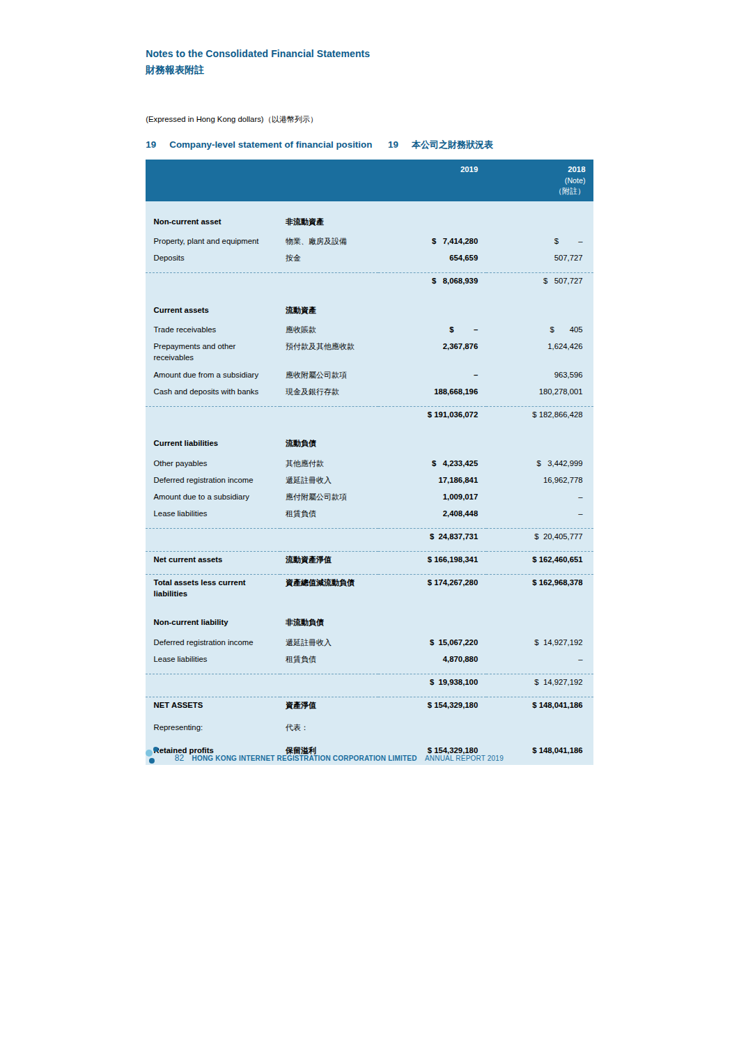Notes to the Consolidated Financial Statements
財務報表附註
(Expressed in Hong Kong dollars)（以港幣列示）
19 Company-level statement of financial position 19 本公司之財務狀況表
| | | 2019 | 2018 (Note) （附註） |
| --- | --- | --- | --- |
| Non-current asset | 非流動資產 | | |
| Property, plant and equipment | 物業、廠房及設備 | $ 7,414,280 | $ – |
| Deposits | 按金 | 654,659 | 507,727 |
| | | $ 8,068,939 | $ 507,727 |
| Current assets | 流動資產 | | |
| Trade receivables | 應收賬款 | $ – | $ 405 |
| Prepayments and other receivables | 預付款及其他應收款 | 2,367,876 | 1,624,426 |
| Amount due from a subsidiary | 應收附屬公司款項 | – | 963,596 |
| Cash and deposits with banks | 現金及銀行存款 | 188,668,196 | 180,278,001 |
| | | $ 191,036,072 | $ 182,866,428 |
| Current liabilities | 流動負債 | | |
| Other payables | 其他應付款 | $ 4,233,425 | $ 3,442,999 |
| Deferred registration income | 遞延註冊收入 | 17,186,841 | 16,962,778 |
| Amount due to a subsidiary | 應付附屬公司款項 | 1,009,017 | – |
| Lease liabilities | 租賃負債 | 2,408,448 | – |
| | | $ 24,837,731 | $ 20,405,777 |
| Net current assets | 流動資產淨值 | $ 166,198,341 | $ 162,460,651 |
| Total assets less current liabilities | 資產總值減流動負債 | $ 174,267,280 | $ 162,968,378 |
| Non-current liability | 非流動負債 | | |
| Deferred registration income | 遞延註冊收入 | $ 15,067,220 | $ 14,927,192 |
| Lease liabilities | 租賃負債 | 4,870,880 | – |
| | | $ 19,938,100 | $ 14,927,192 |
| NET ASSETS | 資產淨值 | $ 154,329,180 | $ 148,041,186 |
| Representing: | 代表： | | |
| Retained profits | 保留溢利 | $ 154,329,180 | $ 148,041,186 |
82 HONG KONG INTERNET REGISTRATION CORPORATION LIMITED ANNUAL REPORT 2019